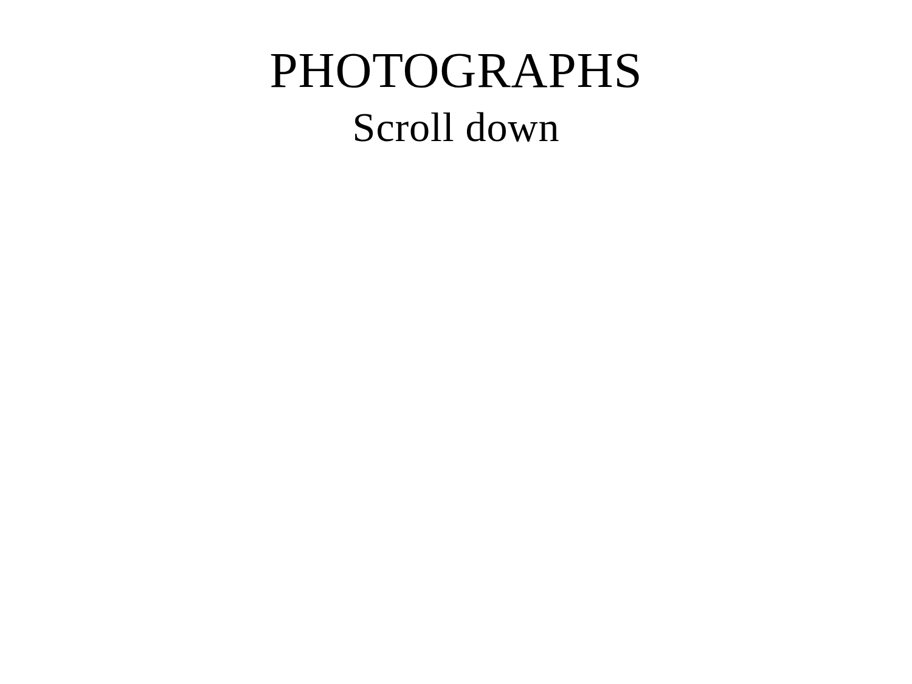PHOTOGRAPHSScroll down